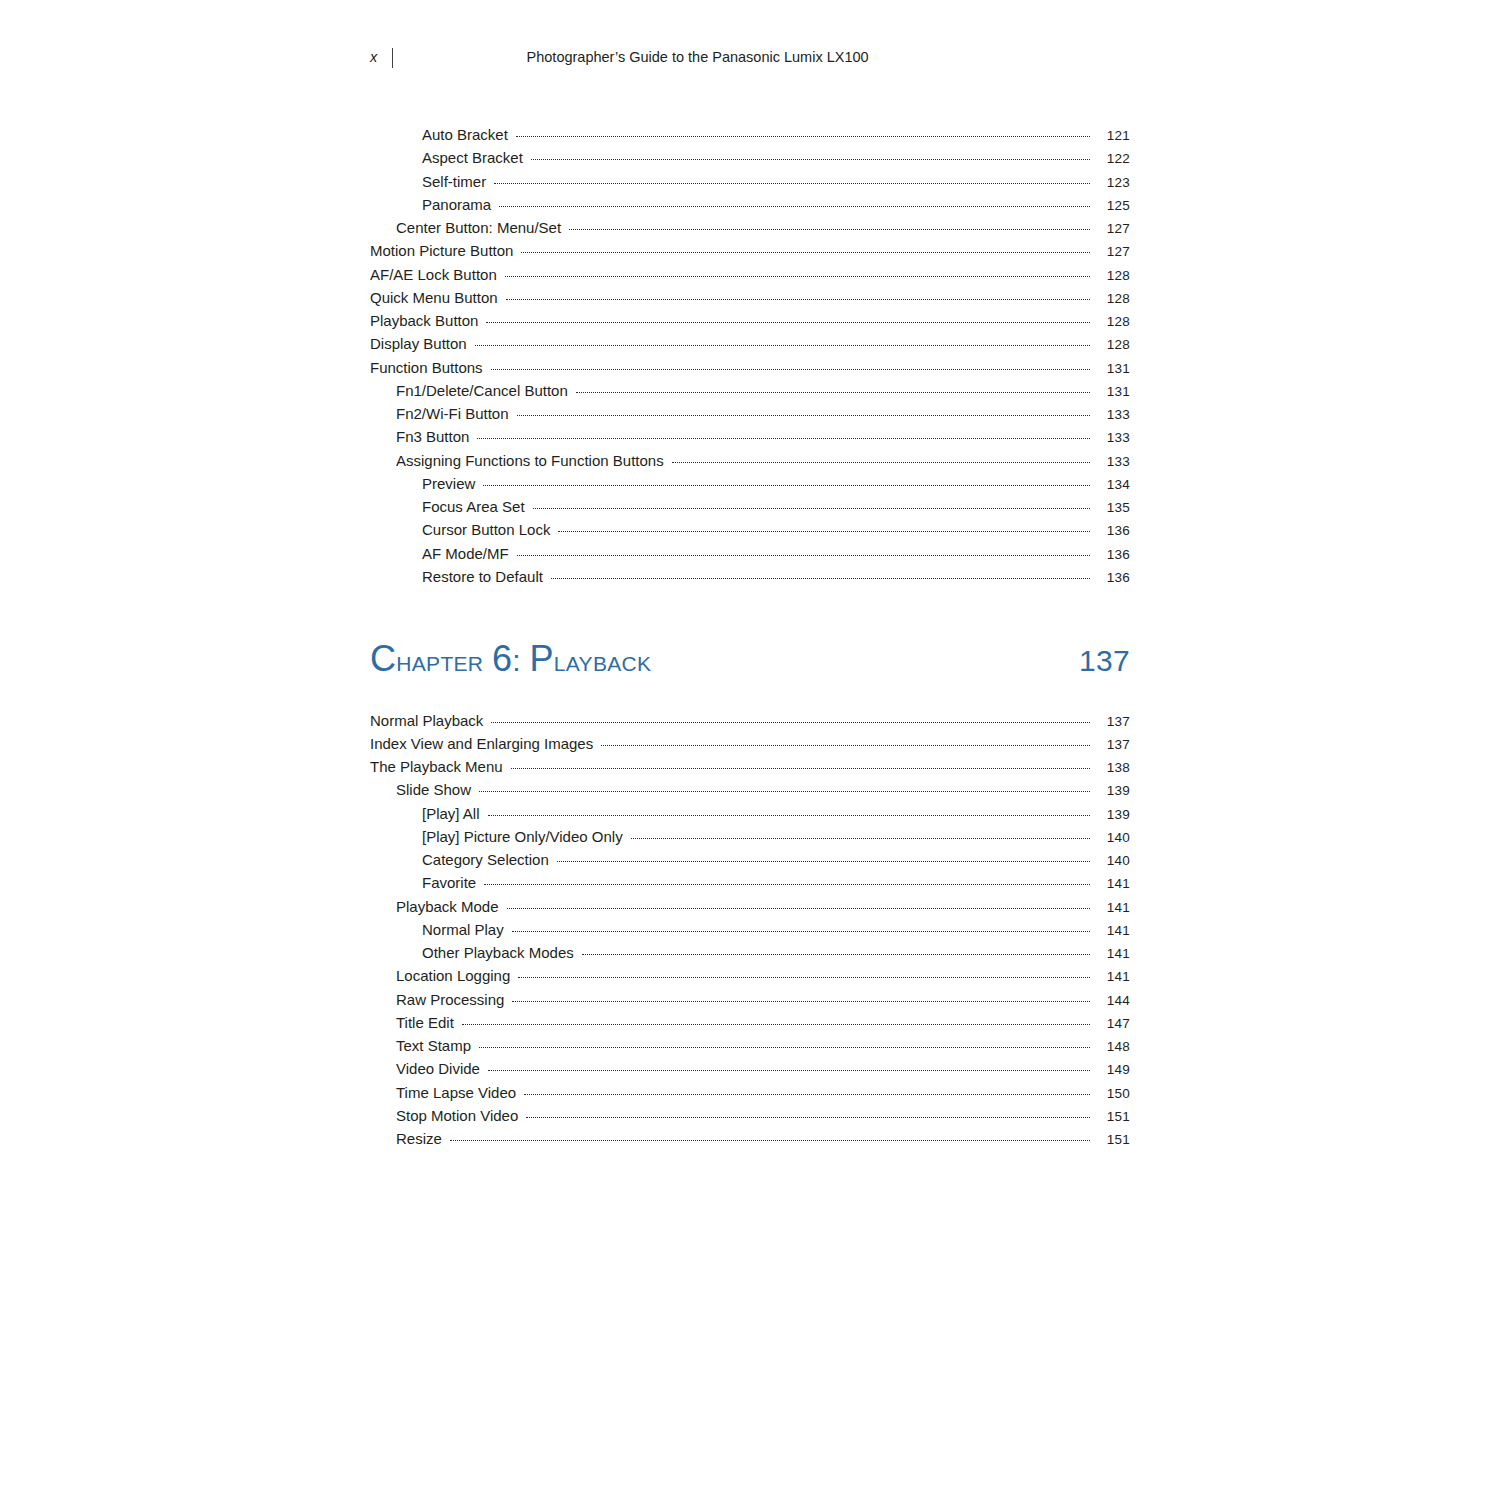x Photographer’s Guide to the Panasonic Lumix LX100
Auto Bracket 121
Aspect Bracket 122
Self-timer 123
Panorama 125
Center Button: Menu/Set 127
Motion Picture Button 127
AF/AE Lock Button 128
Quick Menu Button 128
Playback Button 128
Display Button 128
Function Buttons 131
Fn1/Delete/Cancel Button 131
Fn2/Wi-Fi Button 133
Fn3 Button 133
Assigning Functions to Function Buttons 133
Preview 134
Focus Area Set 135
Cursor Button Lock 136
AF Mode/MF 136
Restore to Default 136
Chapter 6: Playback 137
Normal Playback 137
Index View and Enlarging Images 137
The Playback Menu 138
Slide Show 139
[Play] All 139
[Play] Picture Only/Video Only 140
Category Selection 140
Favorite 141
Playback Mode 141
Normal Play 141
Other Playback Modes 141
Location Logging 141
Raw Processing 144
Title Edit 147
Text Stamp 148
Video Divide 149
Time Lapse Video 150
Stop Motion Video 151
Resize 151